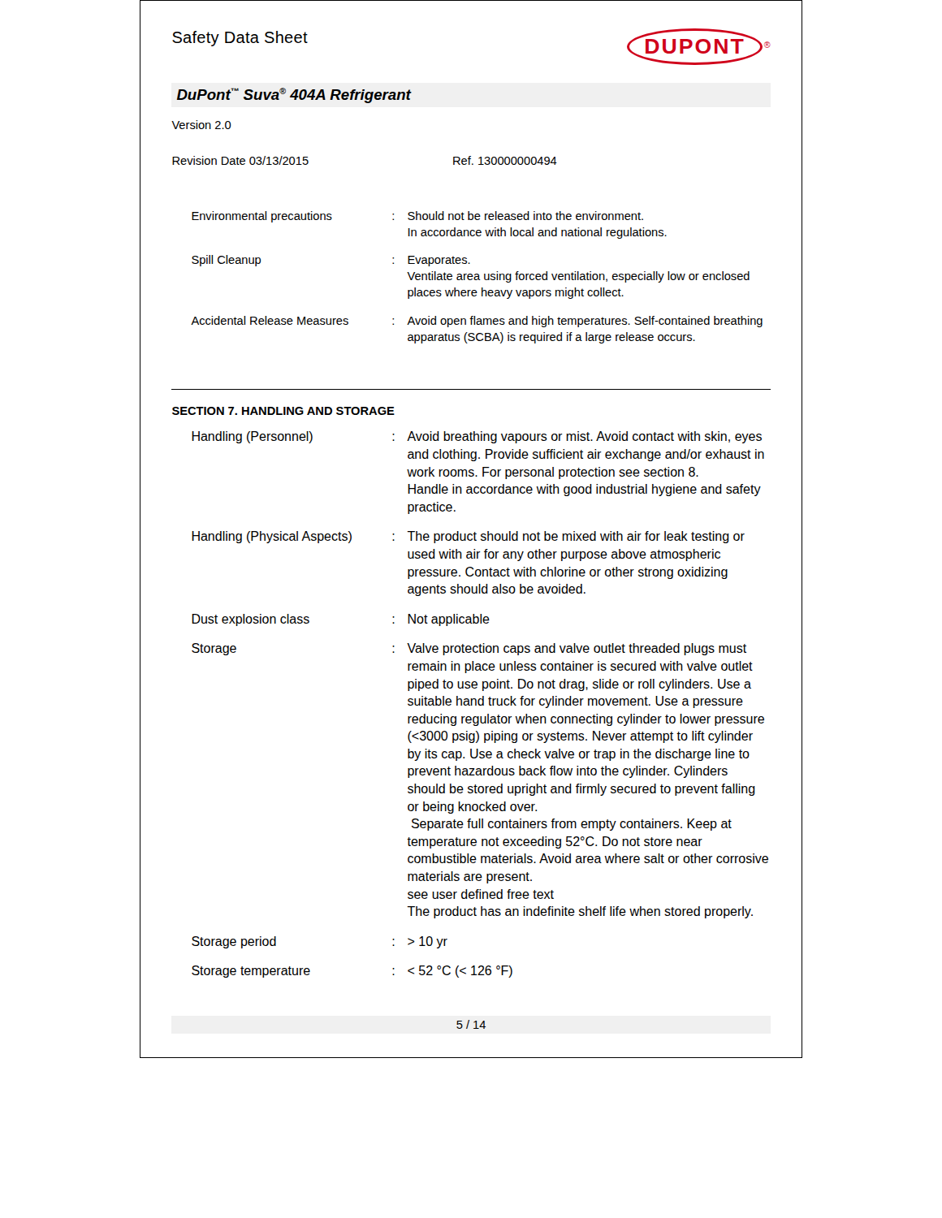Safety Data Sheet
DUPONT®
DuPont™ Suva® 404A Refrigerant
Version 2.0
Revision Date 03/13/2015
Ref. 130000000494
| Environmental precautions | : | Should not be released into the environment. In accordance with local and national regulations. |
| Spill Cleanup | : | Evaporates. Ventilate area using forced ventilation, especially low or enclosed places where heavy vapors might collect. |
| Accidental Release Measures | : | Avoid open flames and high temperatures. Self-contained breathing apparatus (SCBA) is required if a large release occurs. |
SECTION 7. HANDLING AND STORAGE
| Handling (Personnel) | : | Avoid breathing vapours or mist. Avoid contact with skin, eyes and clothing. Provide sufficient air exchange and/or exhaust in work rooms. For personal protection see section 8. Handle in accordance with good industrial hygiene and safety practice. |
| Handling (Physical Aspects) | : | The product should not be mixed with air for leak testing or used with air for any other purpose above atmospheric pressure. Contact with chlorine or other strong oxidizing agents should also be avoided. |
| Dust explosion class | : | Not applicable |
| Storage | : | Valve protection caps and valve outlet threaded plugs must remain in place unless container is secured with valve outlet piped to use point. Do not drag, slide or roll cylinders. Use a suitable hand truck for cylinder movement. Use a pressure reducing regulator when connecting cylinder to lower pressure (<3000 psig) piping or systems. Never attempt to lift cylinder by its cap. Use a check valve or trap in the discharge line to prevent hazardous back flow into the cylinder. Cylinders should be stored upright and firmly secured to prevent falling or being knocked over. Separate full containers from empty containers. Keep at temperature not exceeding 52°C. Do not store near combustible materials. Avoid area where salt or other corrosive materials are present. see user defined free text The product has an indefinite shelf life when stored properly. |
| Storage period | : | > 10 yr |
| Storage temperature | : | < 52 °C (< 126 °F) |
5 / 14